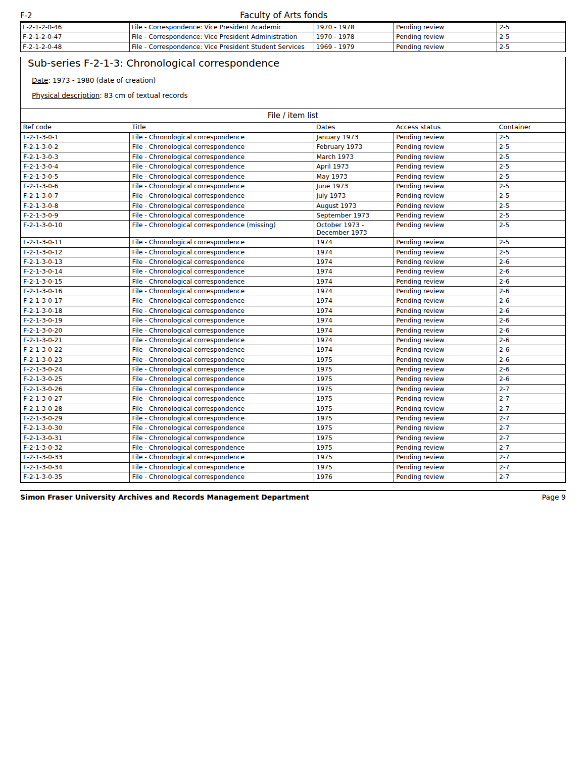F-2
Faculty of Arts fonds
| F-2-1-2-0-46 | File - Correspondence: Vice President Academic | 1970 - 1978 | Pending review | 2-5 |
| F-2-1-2-0-47 | File - Correspondence: Vice President Administration | 1970 - 1978 | Pending review | 2-5 |
| F-2-1-2-0-48 | File - Correspondence: Vice President Student Services | 1969 - 1979 | Pending review | 2-5 |
Sub-series F-2-1-3: Chronological correspondence
Date: 1973 - 1980 (date of creation)
Physical description: 83 cm of textual records
File / item list
| Ref code | Title | Dates | Access status | Container |
| F-2-1-3-0-1 | File - Chronological correspondence | January 1973 | Pending review | 2-5 |
| F-2-1-3-0-2 | File - Chronological correspondence | February 1973 | Pending review | 2-5 |
| F-2-1-3-0-3 | File - Chronological correspondence | March 1973 | Pending review | 2-5 |
| F-2-1-3-0-4 | File - Chronological correspondence | April 1973 | Pending review | 2-5 |
| F-2-1-3-0-5 | File - Chronological correspondence | May 1973 | Pending review | 2-5 |
| F-2-1-3-0-6 | File - Chronological correspondence | June 1973 | Pending review | 2-5 |
| F-2-1-3-0-7 | File - Chronological correspondence | July 1973 | Pending review | 2-5 |
| F-2-1-3-0-8 | File - Chronological correspondence | August 1973 | Pending review | 2-5 |
| F-2-1-3-0-9 | File - Chronological correspondence | September 1973 | Pending review | 2-5 |
| F-2-1-3-0-10 | File - Chronological correspondence (missing) | October 1973 - December 1973 | Pending review | 2-5 |
| F-2-1-3-0-11 | File - Chronological correspondence | 1974 | Pending review | 2-5 |
| F-2-1-3-0-12 | File - Chronological correspondence | 1974 | Pending review | 2-5 |
| F-2-1-3-0-13 | File - Chronological correspondence | 1974 | Pending review | 2-6 |
| F-2-1-3-0-14 | File - Chronological correspondence | 1974 | Pending review | 2-6 |
| F-2-1-3-0-15 | File - Chronological correspondence | 1974 | Pending review | 2-6 |
| F-2-1-3-0-16 | File - Chronological correspondence | 1974 | Pending review | 2-6 |
| F-2-1-3-0-17 | File - Chronological correspondence | 1974 | Pending review | 2-6 |
| F-2-1-3-0-18 | File - Chronological correspondence | 1974 | Pending review | 2-6 |
| F-2-1-3-0-19 | File - Chronological correspondence | 1974 | Pending review | 2-6 |
| F-2-1-3-0-20 | File - Chronological correspondence | 1974 | Pending review | 2-6 |
| F-2-1-3-0-21 | File - Chronological correspondence | 1974 | Pending review | 2-6 |
| F-2-1-3-0-22 | File - Chronological correspondence | 1974 | Pending review | 2-6 |
| F-2-1-3-0-23 | File - Chronological correspondence | 1975 | Pending review | 2-6 |
| F-2-1-3-0-24 | File - Chronological correspondence | 1975 | Pending review | 2-6 |
| F-2-1-3-0-25 | File - Chronological correspondence | 1975 | Pending review | 2-6 |
| F-2-1-3-0-26 | File - Chronological correspondence | 1975 | Pending review | 2-7 |
| F-2-1-3-0-27 | File - Chronological correspondence | 1975 | Pending review | 2-7 |
| F-2-1-3-0-28 | File - Chronological correspondence | 1975 | Pending review | 2-7 |
| F-2-1-3-0-29 | File - Chronological correspondence | 1975 | Pending review | 2-7 |
| F-2-1-3-0-30 | File - Chronological correspondence | 1975 | Pending review | 2-7 |
| F-2-1-3-0-31 | File - Chronological correspondence | 1975 | Pending review | 2-7 |
| F-2-1-3-0-32 | File - Chronological correspondence | 1975 | Pending review | 2-7 |
| F-2-1-3-0-33 | File - Chronological correspondence | 1975 | Pending review | 2-7 |
| F-2-1-3-0-34 | File - Chronological correspondence | 1975 | Pending review | 2-7 |
| F-2-1-3-0-35 | File - Chronological correspondence | 1976 | Pending review | 2-7 |
Simon Fraser University Archives and Records Management Department
Page 9